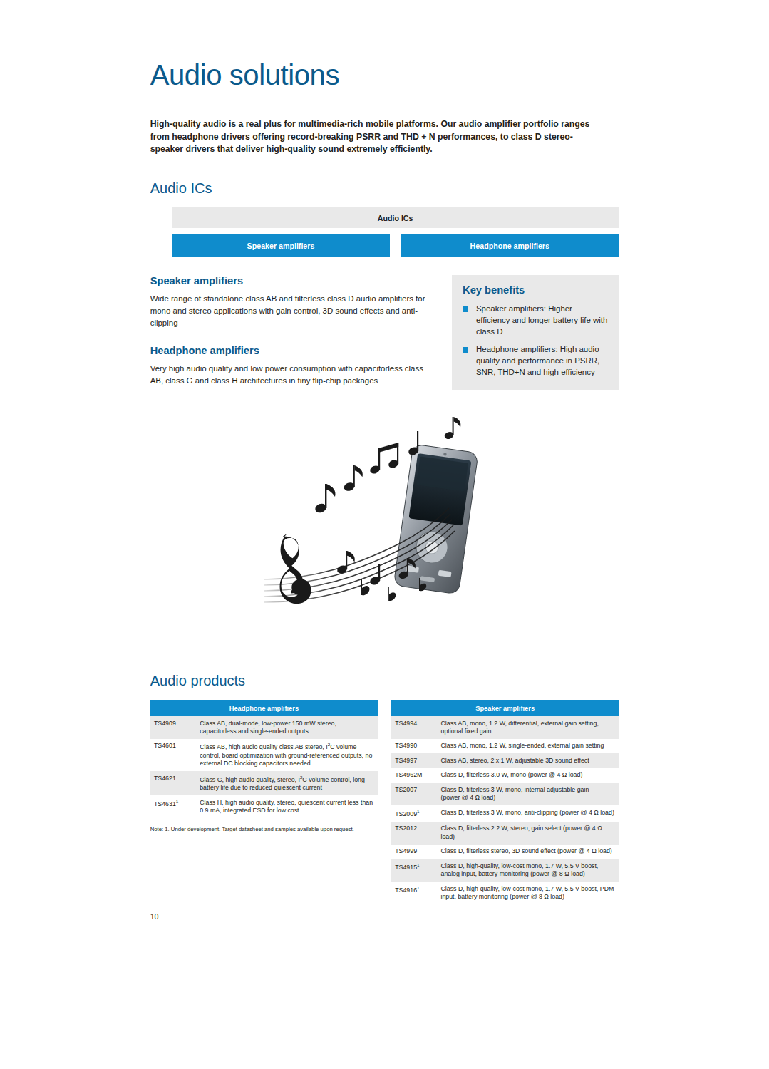Audio solutions
High-quality audio is a real plus for multimedia-rich mobile platforms. Our audio amplifier portfolio ranges from headphone drivers offering record-breaking PSRR and THD + N performances, to class D stereo-speaker drivers that deliver high-quality sound extremely efficiently.
Audio ICs
Audio ICs
Speaker amplifiers
Headphone amplifiers
Speaker amplifiers
Wide range of standalone class AB and filterless class D audio amplifiers for mono and stereo applications with gain control, 3D sound effects and anti-clipping
Headphone amplifiers
Very high audio quality and low power consumption with capacitorless class AB, class G and class H architectures in tiny flip-chip packages
Key benefits
Speaker amplifiers: Higher efficiency and longer battery life with class D
Headphone amplifiers: High audio quality and performance in PSRR, SNR, THD+N and high efficiency
Audio products
| Headphone amplifiers |
| --- |
| TS4909 | Class AB, dual-mode, low-power 150 mW stereo, capacitorless and single-ended outputs |
| TS4601 | Class AB, high audio quality class AB stereo, I 2 C volume control, board optimization with ground-referenced outputs, no external DC blocking capacitors needed |
| TS4621 | Class G, high audio quality, stereo, I 2 C volume control, long battery life due to reduced quiescent current |
| TS4631 1 | Class H, high audio quality, stereo, quiescent current less than 0.9 mA, integrated ESD for low cost |
Note: 1. Under development. Target datasheet and samples available upon request.
| Speaker amplifiers |
| --- |
| TS4994 | Class AB, mono, 1.2 W, differential, external gain setting, optional fixed gain |
| TS4990 | Class AB, mono, 1.2 W, single-ended, external gain setting |
| TS4997 | Class AB, stereo, 2 x 1 W, adjustable 3D sound effect |
| TS4962M | Class D, filterless 3.0 W, mono (power @ 4 Ω load) |
| TS2007 | Class D, filterless 3 W, mono, internal adjustable gain (power @ 4 Ω load) |
| TS2009 1 | Class D, filterless 3 W, mono, anti-clipping (power @ 4 Ω load) |
| TS2012 | Class D, filterless 2.2 W, stereo, gain select (power @ 4 Ω load) |
| TS4999 | Class D, filterless stereo, 3D sound effect (power @ 4 Ω load) |
| TS4915 1 | Class D, high-quality, low-cost mono, 1.7 W, 5.5 V boost, analog input, battery monitoring (power @ 8 Ω load) |
| TS4916 1 | Class D, high-quality, low-cost mono, 1.7 W, 5.5 V boost, PDM input, battery monitoring (power @ 8 Ω load) |
10